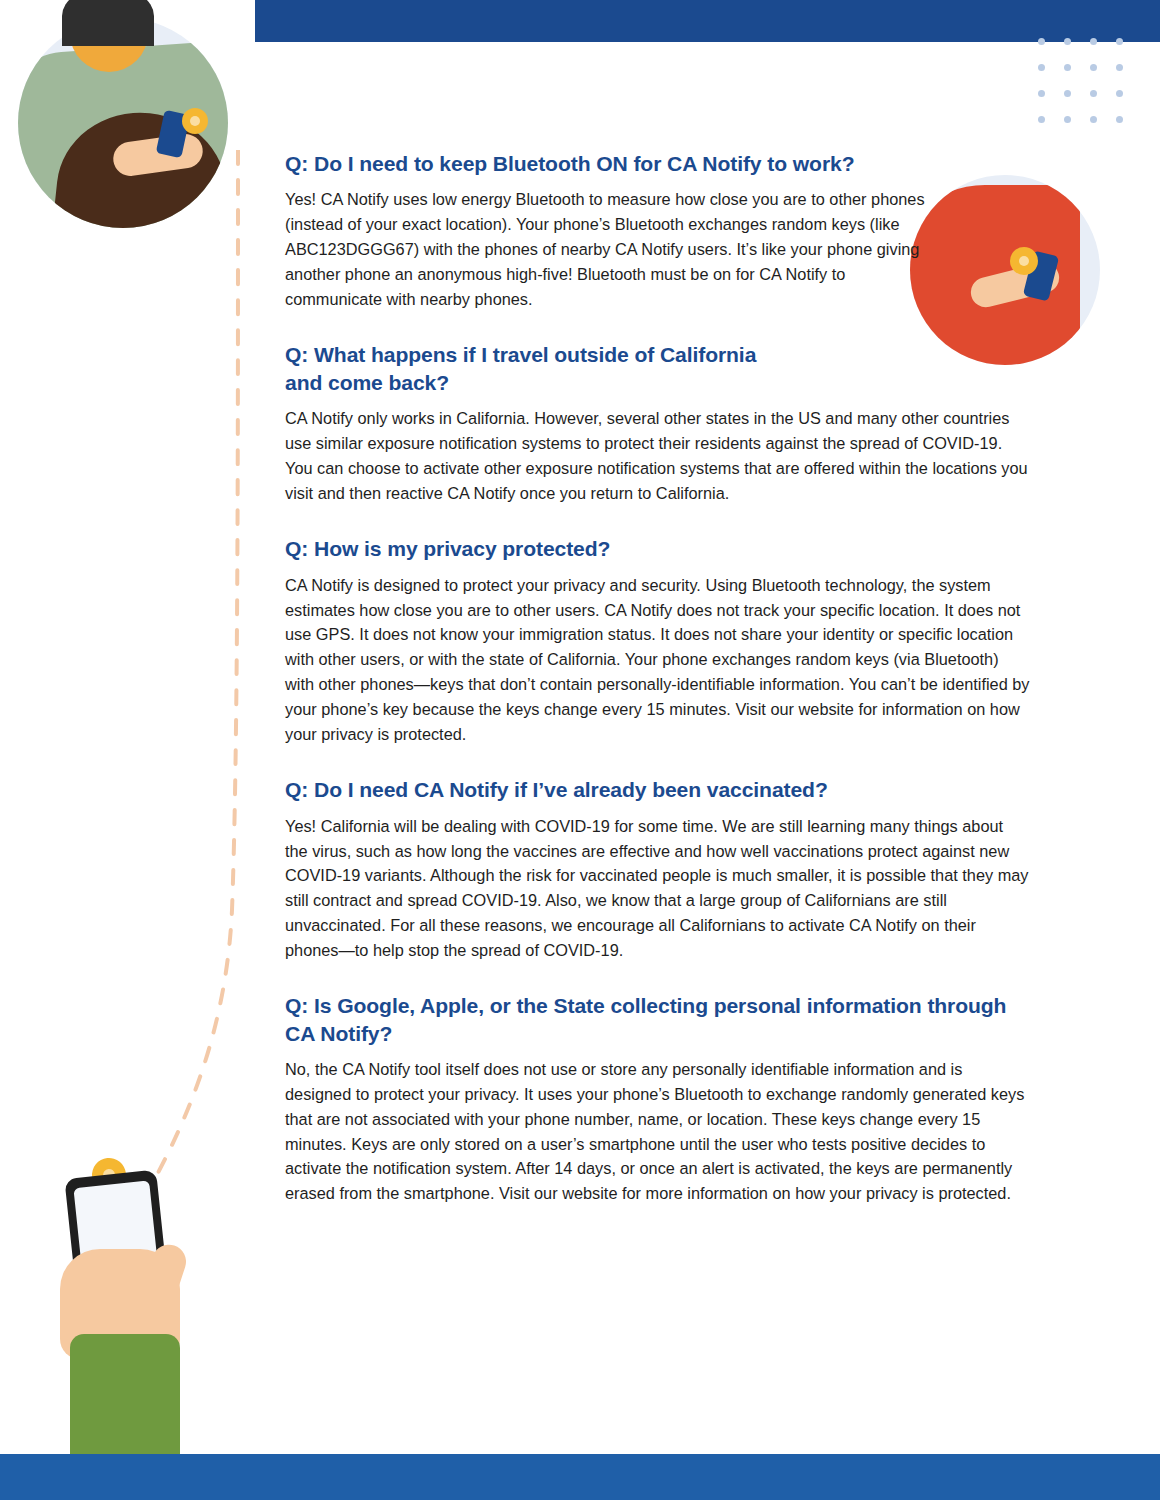Q: Do I need to keep Bluetooth ON for CA Notify to work?
Yes! CA Notify uses low energy Bluetooth to measure how close you are to other phones (instead of your exact location). Your phone’s Bluetooth exchanges random keys (like ABC123DGGG67) with the phones of nearby CA Notify users. It’s like your phone giving another phone an anonymous high-five! Bluetooth must be on for CA Notify to communicate with nearby phones.
Q: What happens if I travel outside of California
and come back?
CA Notify only works in California. However, several other states in the US and many other countries use similar exposure notification systems to protect their residents against the spread of COVID-19. You can choose to activate other exposure notification systems that are offered within the locations you visit and then reactive CA Notify once you return to California.
Q: How is my privacy protected?
CA Notify is designed to protect your privacy and security. Using Bluetooth technology, the system estimates how close you are to other users. CA Notify does not track your specific location. It does not use GPS. It does not know your immigration status. It does not share your identity or specific location with other users, or with the state of California. Your phone exchanges random keys (via Bluetooth) with other phones—keys that don’t contain personally-identifiable information. You can’t be identified by your phone’s key because the keys change every 15 minutes. Visit our website for information on how your privacy is protected.
Q: Do I need CA Notify if I’ve already been vaccinated?
Yes! California will be dealing with COVID-19 for some time. We are still learning many things about the virus, such as how long the vaccines are effective and how well vaccinations protect against new COVID-19 variants. Although the risk for vaccinated people is much smaller, it is possible that they may still contract and spread COVID-19. Also, we know that a large group of Californians are still unvaccinated. For all these reasons, we encourage all Californians to activate CA Notify on their phones—to help stop the spread of COVID-19.
Q: Is Google, Apple, or the State collecting personal information through CA Notify?
No, the CA Notify tool itself does not use or store any personally identifiable information and is designed to protect your privacy. It uses your phone’s Bluetooth to exchange randomly generated keys that are not associated with your phone number, name, or location. These keys change every 15 minutes. Keys are only stored on a user’s smartphone until the user who tests positive decides to activate the notification system. After 14 days, or once an alert is activated, the keys are permanently erased from the smartphone. Visit our website for more information on how your privacy is protected.